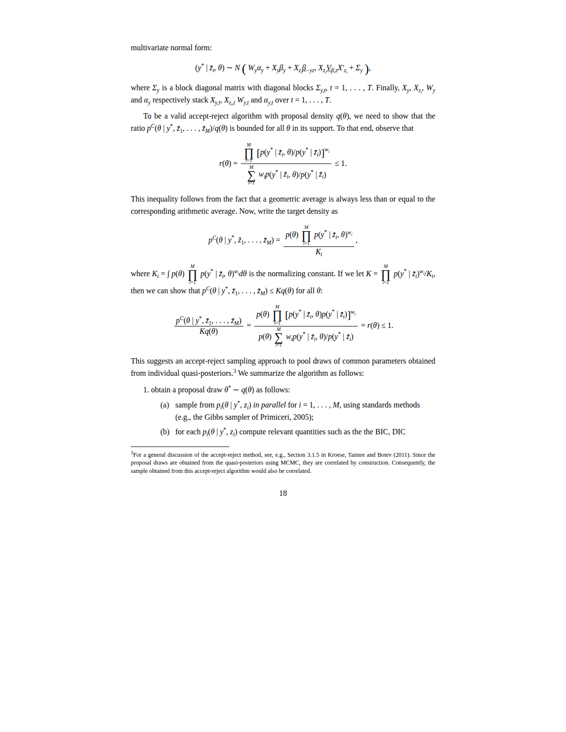multivariate normal form:
(y* | z̃i, θ) ∼ N ( Wyαy + Xyβy + Xzi β−yz, Xzi Vβ,zX′zi + Σy ),
where Σy is a block diagonal matrix with diagonal blocks Σy,t, t = 1, . . . , T. Finally, Xy, Xzi, Wy and αy respectively stack Xy,t, Xzi,t Wy,t and αy,t over t = 1, . . . , T.
To be a valid accept-reject algorithm with proposal density q(θ), we need to show that the ratio pC(θ | y*, z̃1, . . . , z̃M)/q(θ) is bounded for all θ in its support. To that end, observe that
r(θ) = M∏i=1 [p(y* | z̃i, θ)/p(y* | z̃i)]wi M∑i=1 wip(y* | z̃i, θ)/p(y* | z̃i) ≤ 1.
This inequality follows from the fact that a geometric average is always less than or equal to the corresponding arithmetic average. Now, write the target density as
pC(θ | y*, z̃1, . . . , z̃M) = p(θ) M∏i=1 p(y* | z̃i, θ)wi Ki ,
where Ki = ∫ p(θ) M∏i=1 p(y* | z̃i, θ)widθ is the normalizing constant. If we let K = M∏i=1 p(y* | z̃i)wi/Ki, then we can show that pC(θ | y*, z̃1, . . . , z̃M) ≤ Kq(θ) for all θ:
pC(θ | y*, z̃1, . . . , z̃M) Kq(θ) = p(θ) M∏i=1 [p(y* | z̃i, θ)p(y* | z̃i)]wi p(θ) M∑i=1 wip(y* | z̃i, θ)/p(y* | z̃i) = r(θ) ≤ 1.
This suggests an accept-reject sampling approach to pool draws of common parameters obtained from individual quasi-posteriors.3 We summarize the algorithm as follows:
obtain a proposal draw θ* ∼ q(θ) as follows:
(a) sample from pi(θ | y*, zi) in parallel for i = 1, . . . , M, using standards methods (e.g., the Gibbs sampler of Primiceri, 2005);
(b) for each pi(θ | y*, zi) compute relevant quantities such as the the BIC, DIC
3For a general discussion of the accept-reject method, see, e.g., Section 3.1.5 in Kroese, Taimre and Botev (2011). Since the proposal draws are obtained from the quasi-posteriors using MCMC, they are correlated by construction. Consequently, the sample obtained from this accept-reject algorithm would also be correlated.
18